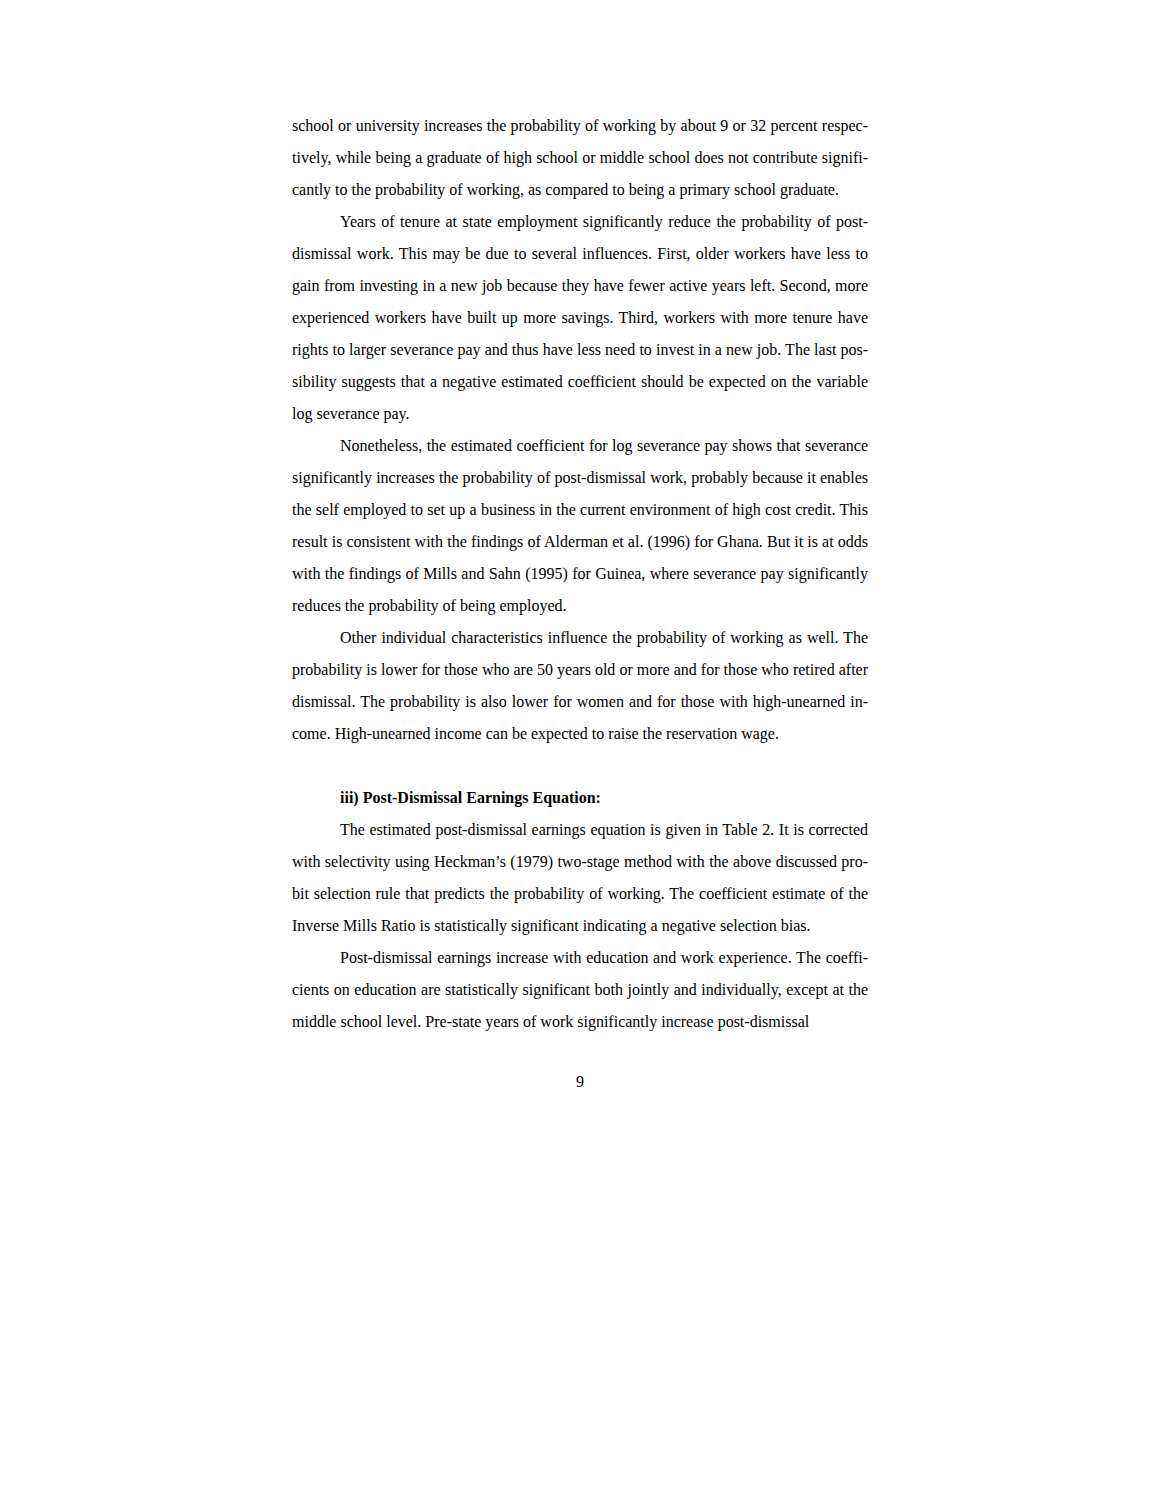school or university increases the probability of working by about 9 or 32 percent respectively, while being a graduate of high school or middle school does not contribute significantly to the probability of working, as compared to being a primary school graduate.
Years of tenure at state employment significantly reduce the probability of post-dismissal work. This may be due to several influences. First, older workers have less to gain from investing in a new job because they have fewer active years left. Second, more experienced workers have built up more savings. Third, workers with more tenure have rights to larger severance pay and thus have less need to invest in a new job. The last possibility suggests that a negative estimated coefficient should be expected on the variable log severance pay.
Nonetheless, the estimated coefficient for log severance pay shows that severance significantly increases the probability of post-dismissal work, probably because it enables the self employed to set up a business in the current environment of high cost credit. This result is consistent with the findings of Alderman et al. (1996) for Ghana. But it is at odds with the findings of Mills and Sahn (1995) for Guinea, where severance pay significantly reduces the probability of being employed.
Other individual characteristics influence the probability of working as well. The probability is lower for those who are 50 years old or more and for those who retired after dismissal. The probability is also lower for women and for those with high-unearned income. High-unearned income can be expected to raise the reservation wage.
iii) Post-Dismissal Earnings Equation:
The estimated post-dismissal earnings equation is given in Table 2. It is corrected with selectivity using Heckman’s (1979) two-stage method with the above discussed probit selection rule that predicts the probability of working. The coefficient estimate of the Inverse Mills Ratio is statistically significant indicating a negative selection bias.
Post-dismissal earnings increase with education and work experience. The coefficients on education are statistically significant both jointly and individually, except at the middle school level. Pre-state years of work significantly increase post-dismissal
9